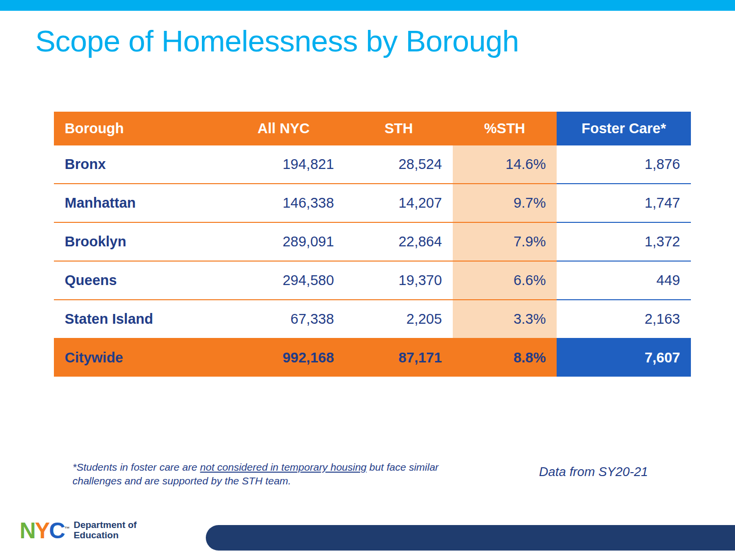Scope of Homelessness by Borough
| Borough | All NYC | STH | %STH | Foster Care* |
| --- | --- | --- | --- | --- |
| Bronx | 194,821 | 28,524 | 14.6% | 1,876 |
| Manhattan | 146,338 | 14,207 | 9.7% | 1,747 |
| Brooklyn | 289,091 | 22,864 | 7.9% | 1,372 |
| Queens | 294,580 | 19,370 | 6.6% | 449 |
| Staten Island | 67,338 | 2,205 | 3.3% | 2,163 |
| Citywide | 992,168 | 87,171 | 8.8% | 7,607 |
*Students in foster care are not considered in temporary housing but face similar challenges and are supported by the STH team.
Data from SY20-21
NYC™
Department of
Education